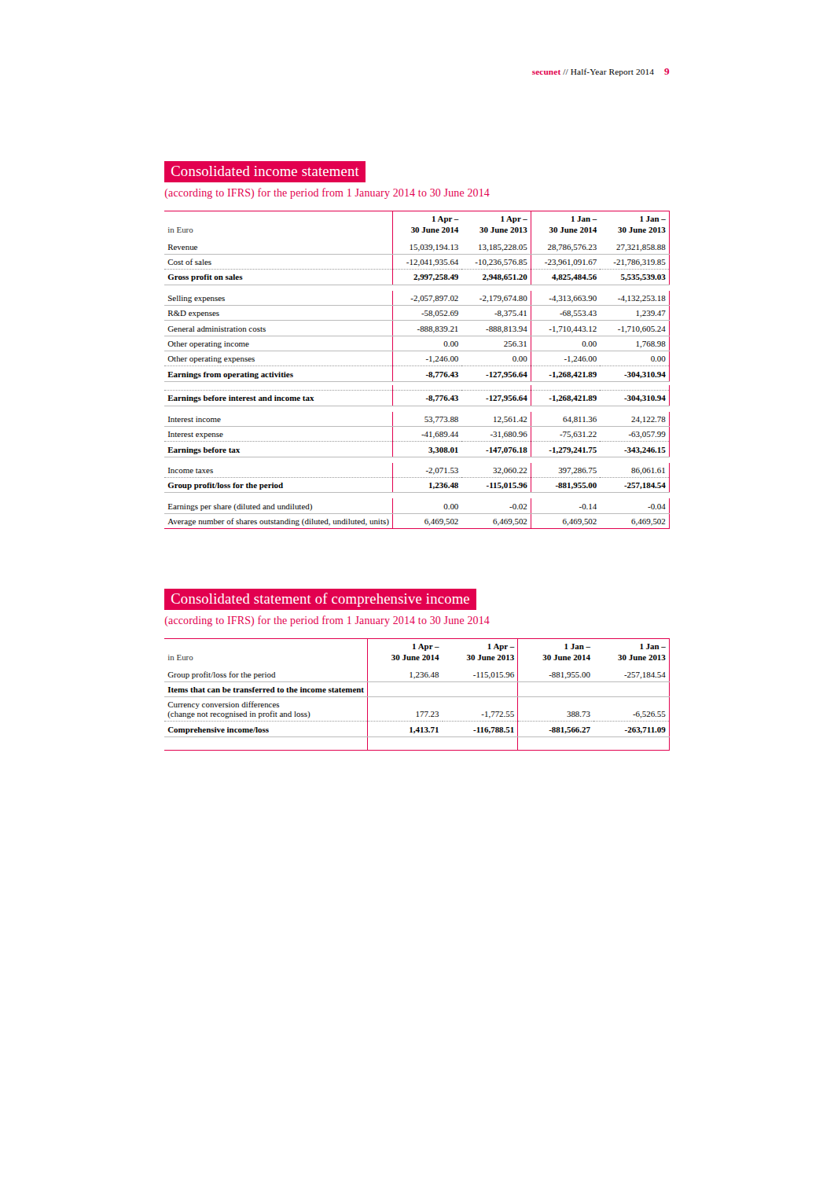secunet // Half-Year Report 2014 9
Consolidated income statement
(according to IFRS) for the period from 1 January 2014 to 30 June 2014
| in Euro | 1 Apr – 30 June 2014 | 1 Apr – 30 June 2013 | 1 Jan – 30 June 2014 | 1 Jan – 30 June 2013 |
| --- | --- | --- | --- | --- |
| Revenue | 15,039,194.13 | 13,185,228.05 | 28,786,576.23 | 27,321,858.88 |
| Cost of sales | -12,041,935.64 | -10,236,576.85 | -23,961,091.67 | -21,786,319.85 |
| Gross profit on sales | 2,997,258.49 | 2,948,651.20 | 4,825,484.56 | 5,535,539.03 |
| Selling expenses | -2,057,897.02 | -2,179,674.80 | -4,313,663.90 | -4,132,253.18 |
| R&D expenses | -58,052.69 | -8,375.41 | -68,553.43 | 1,239.47 |
| General administration costs | -888,839.21 | -888,813.94 | -1,710,443.12 | -1,710,605.24 |
| Other operating income | 0.00 | 256.31 | 0.00 | 1,768.98 |
| Other operating expenses | -1,246.00 | 0.00 | -1,246.00 | 0.00 |
| Earnings from operating activities | -8,776.43 | -127,956.64 | -1,268,421.89 | -304,310.94 |
| Earnings before interest and income tax | -8,776.43 | -127,956.64 | -1,268,421.89 | -304,310.94 |
| Interest income | 53,773.88 | 12,561.42 | 64,811.36 | 24,122.78 |
| Interest expense | -41,689.44 | -31,680.96 | -75,631.22 | -63,057.99 |
| Earnings before tax | 3,308.01 | -147,076.18 | -1,279,241.75 | -343,246.15 |
| Income taxes | -2,071.53 | 32,060.22 | 397,286.75 | 86,061.61 |
| Group profit/loss for the period | 1,236.48 | -115,015.96 | -881,955.00 | -257,184.54 |
| Earnings per share (diluted and undiluted) | 0.00 | -0.02 | -0.14 | -0.04 |
| Average number of shares outstanding (diluted, undiluted, units) | 6,469,502 | 6,469,502 | 6,469,502 | 6,469,502 |
Consolidated statement of comprehensive income
(according to IFRS) for the period from 1 January 2014 to 30 June 2014
| in Euro | 1 Apr – 30 June 2014 | 1 Apr – 30 June 2013 | 1 Jan – 30 June 2014 | 1 Jan – 30 June 2013 |
| --- | --- | --- | --- | --- |
| Group profit/loss for the period | 1,236.48 | -115,015.96 | -881,955.00 | -257,184.54 |
| Items that can be transferred to the income statement | | | | |
| Currency conversion differences (change not recognised in profit and loss) | 177.23 | -1,772.55 | 388.73 | -6,526.55 |
| Comprehensive income/loss | 1,413.71 | -116,788.51 | -881,566.27 | -263,711.09 |